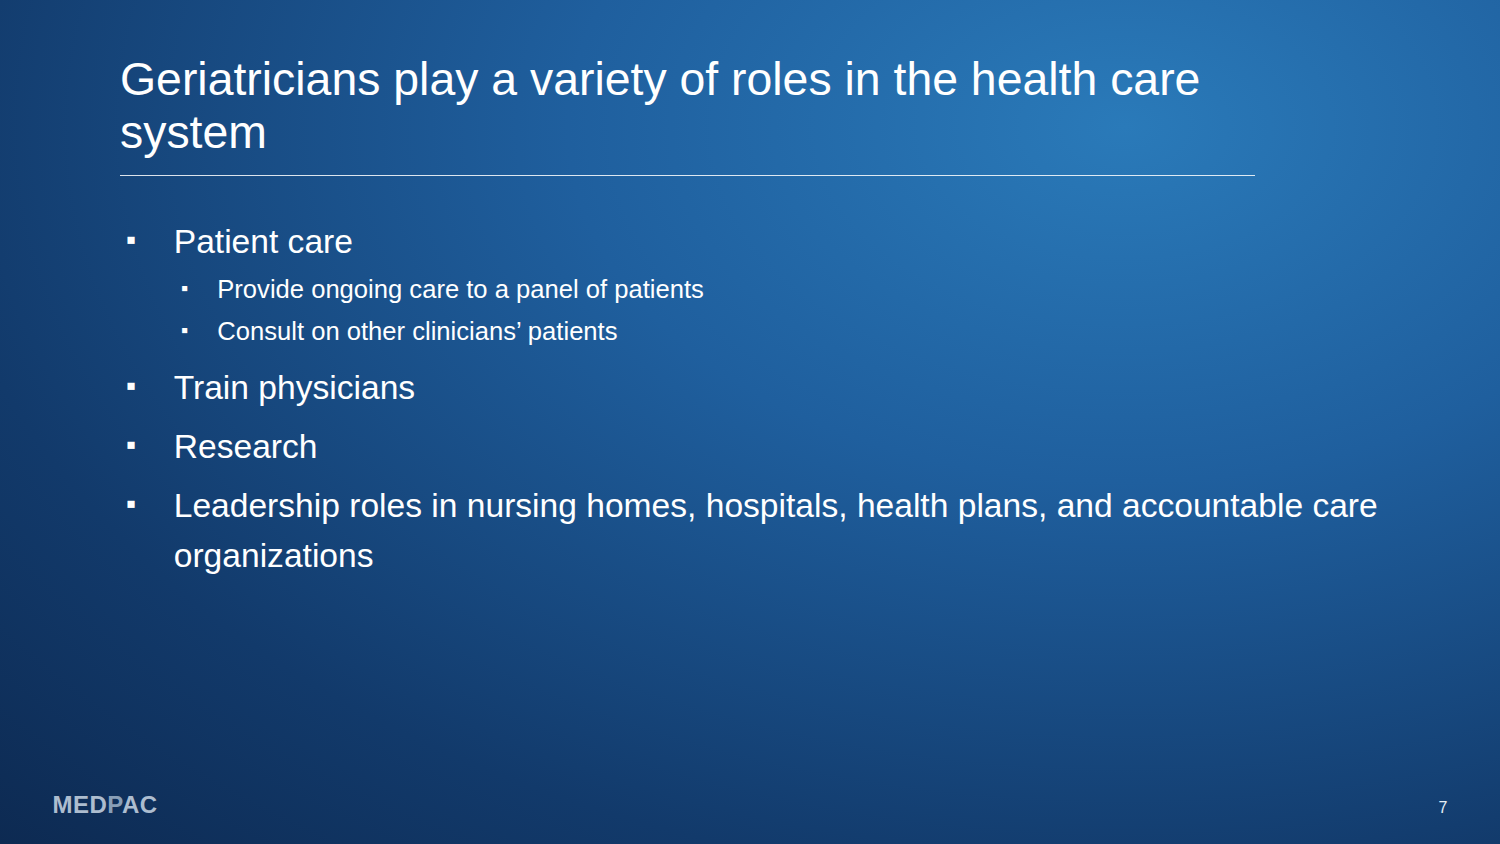Geriatricians play a variety of roles in the health care system
Patient care
Provide ongoing care to a panel of patients
Consult on other clinicians’ patients
Train physicians
Research
Leadership roles in nursing homes, hospitals, health plans, and accountable care organizations
MEDPAC
7